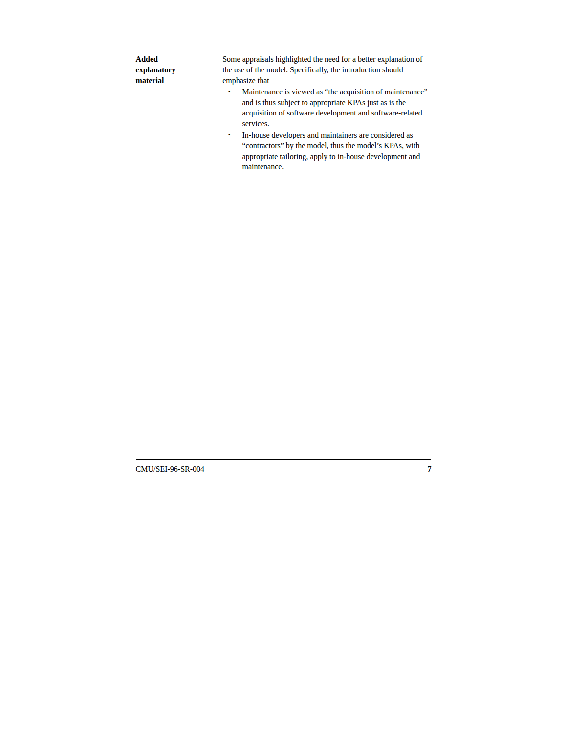Added
explanatory
material
Some appraisals highlighted the need for a better explanation of the use of the model. Specifically, the introduction should emphasize that
Maintenance is viewed as “the acquisition of maintenance” and is thus subject to appropriate KPAs just as is the acquisition of software development and software-related services.
In-house developers and maintainers are considered as “contractors” by the model, thus the model’s KPAs, with appropriate tailoring, apply to in-house development and maintenance.
CMU/SEI-96-SR-004 7